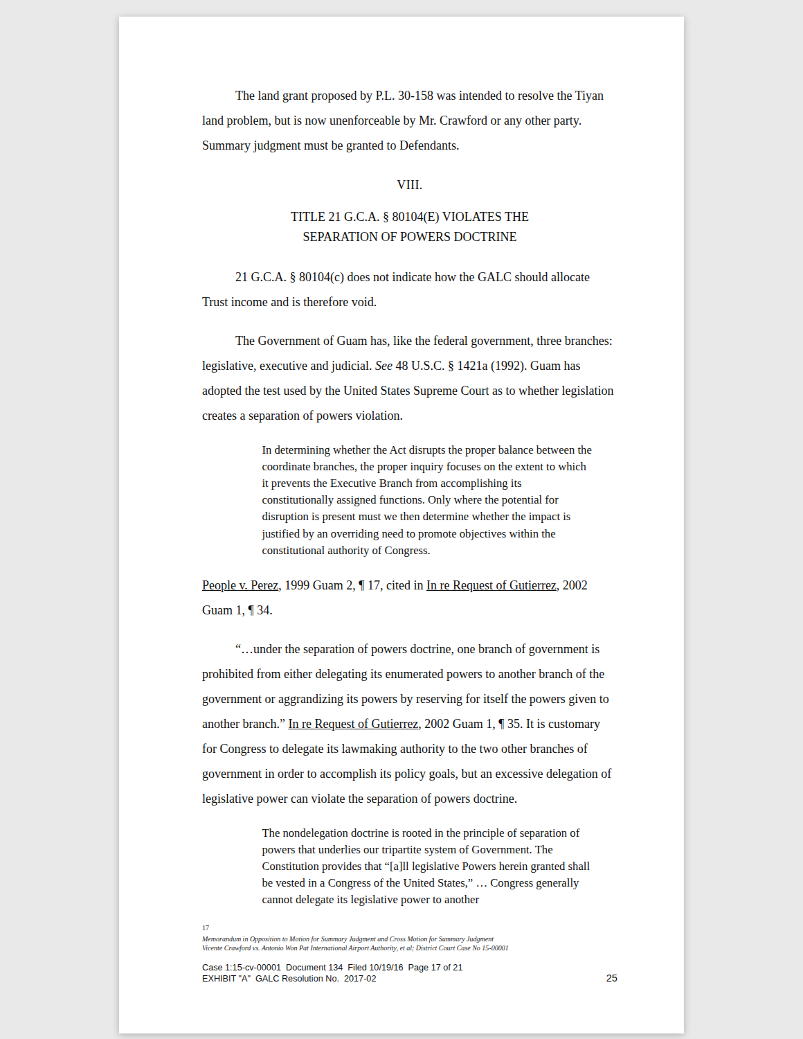The land grant proposed by P.L. 30-158 was intended to resolve the Tiyan land problem, but is now unenforceable by Mr. Crawford or any other party. Summary judgment must be granted to Defendants.
VIII.
Title 21 G.C.A. § 80104(e) violates the
separation of powers doctrine
21 G.C.A. § 80104(c) does not indicate how the GALC should allocate Trust income and is therefore void.
The Government of Guam has, like the federal government, three branches: legislative, executive and judicial. See 48 U.S.C. § 1421a (1992). Guam has adopted the test used by the United States Supreme Court as to whether legislation creates a separation of powers violation.
In determining whether the Act disrupts the proper balance between the coordinate branches, the proper inquiry focuses on the extent to which it prevents the Executive Branch from accomplishing its constitutionally assigned functions. Only where the potential for disruption is present must we then determine whether the impact is justified by an overriding need to promote objectives within the constitutional authority of Congress.
People v. Perez, 1999 Guam 2, ¶ 17, cited in In re Request of Gutierrez, 2002 Guam 1, ¶ 34.
“…under the separation of powers doctrine, one branch of government is prohibited from either delegating its enumerated powers to another branch of the government or aggrandizing its powers by reserving for itself the powers given to another branch.” In re Request of Gutierrez, 2002 Guam 1, ¶ 35. It is customary for Congress to delegate its lawmaking authority to the two other branches of government in order to accomplish its policy goals, but an excessive delegation of legislative power can violate the separation of powers doctrine.
The nondelegation doctrine is rooted in the principle of separation of powers that underlies our tripartite system of Government. The Constitution provides that “[a]ll legislative Powers herein granted shall be vested in a Congress of the United States,” … Congress generally cannot delegate its legislative power to another
17 Memorandum in Opposition to Motion for Summary Judgment and Cross Motion for Summary Judgment
Vicente Crawford vs. Antonio Won Pat International Airport Authority, et al; District Court Case No 15-00001
Case 1:15-cv-00001 Document 134 Filed 10/19/16 Page 17 of 21
EXHIBIT "A" GALC Resolution No. 2017-02
25